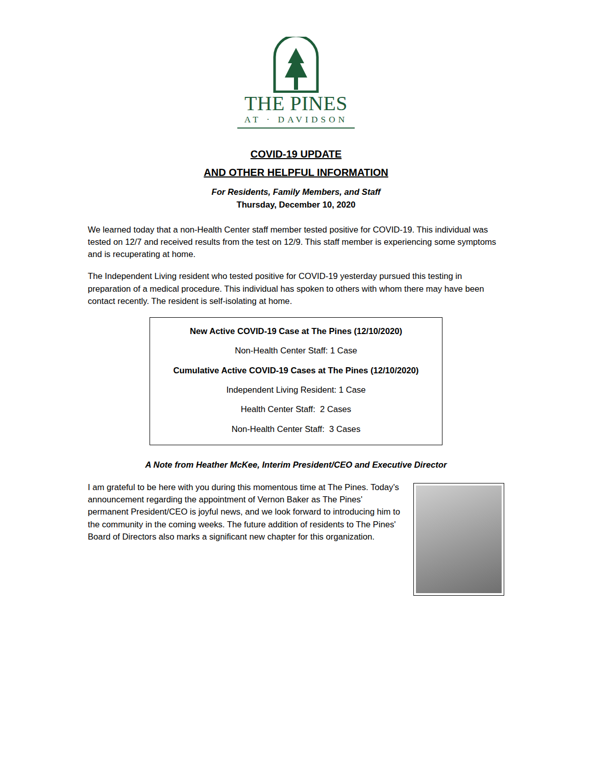THE PINES AT · DAVIDSON
COVID-19 UPDATE
AND OTHER HELPFUL INFORMATION
For Residents, Family Members, and Staff
Thursday, December 10, 2020
We learned today that a non-Health Center staff member tested positive for COVID-19. This individual was tested on 12/7 and received results from the test on 12/9. This staff member is experiencing some symptoms and is recuperating at home.
The Independent Living resident who tested positive for COVID-19 yesterday pursued this testing in preparation of a medical procedure. This individual has spoken to others with whom there may have been contact recently. The resident is self-isolating at home.
New Active COVID-19 Case at The Pines (12/10/2020)
Non-Health Center Staff: 1 Case
Cumulative Active COVID-19 Cases at The Pines (12/10/2020)
Independent Living Resident: 1 Case
Health Center Staff: 2 Cases
Non-Health Center Staff: 3 Cases
A Note from Heather McKee, Interim President/CEO and Executive Director
I am grateful to be here with you during this momentous time at The Pines. Today's announcement regarding the appointment of Vernon Baker as The Pines' permanent President/CEO is joyful news, and we look forward to introducing him to the community in the coming weeks. The future addition of residents to The Pines' Board of Directors also marks a significant new chapter for this organization.